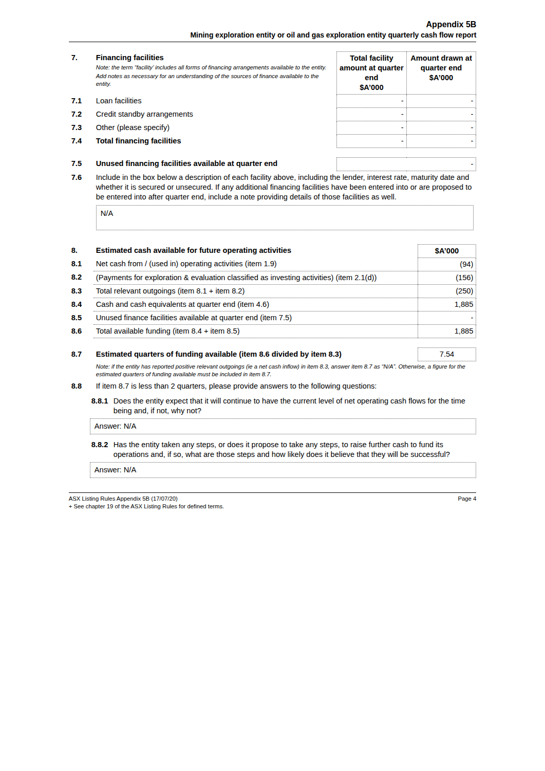Appendix 5B
Mining exploration entity or oil and gas exploration entity quarterly cash flow report
| 7. | Financing facilities Note: the term “facility’ includes all forms of financing arrangements available to the entity. Add notes as necessary for an understanding of the sources of finance available to the entity. | Total facility amount at quarter end $A’000 | Amount drawn at quarter end $A’000 |
| 7.1 | Loan facilities | - | - |
| 7.2 | Credit standby arrangements | - | - |
| 7.3 | Other (please specify) | - | - |
| 7.4 | Total financing facilities | - | - |
| 7.5 | Unused financing facilities available at quarter end | - |
| 7.6 | Include in the box below a description of each facility above, including the lender, interest rate, maturity date and whether it is secured or unsecured. If any additional financing facilities have been entered into or are proposed to be entered into after quarter end, include a note providing details of those facilities as well. |
| | N/A |
| 8. | Estimated cash available for future operating activities | $A’000 |
| 8.1 | Net cash from / (used in) operating activities (item 1.9) | (94) |
| 8.2 | (Payments for exploration & evaluation classified as investing activities) (item 2.1(d)) | (156) |
| 8.3 | Total relevant outgoings (item 8.1 + item 8.2) | (250) |
| 8.4 | Cash and cash equivalents at quarter end (item 4.6) | 1,885 |
| 8.5 | Unused finance facilities available at quarter end (item 7.5) | - |
| 8.6 | Total available funding (item 8.4 + item 8.5) | 1,885 |
| 8.7 | Estimated quarters of funding available (item 8.6 divided by item 8.3) | 7.54 |
| | Note: if the entity has reported positive relevant outgoings (ie a net cash inflow) in item 8.3, answer item 8.7 as “N/A”. Otherwise, a figure for the estimated quarters of funding available must be included in item 8.7. |
| 8.8 | If item 8.7 is less than 2 quarters, please provide answers to the following questions: |
| | 8.8.1 | Does the entity expect that it will continue to have the current level of net operating cash flows for the time being and, if not, why not? |
Answer: N/A
| | 8.8.2 | Has the entity taken any steps, or does it propose to take any steps, to raise further cash to fund its operations and, if so, what are those steps and how likely does it believe that they will be successful? |
Answer: N/A
ASX Listing Rules Appendix 5B (17/07/20)
+ See chapter 19 of the ASX Listing Rules for defined terms.
Page 4